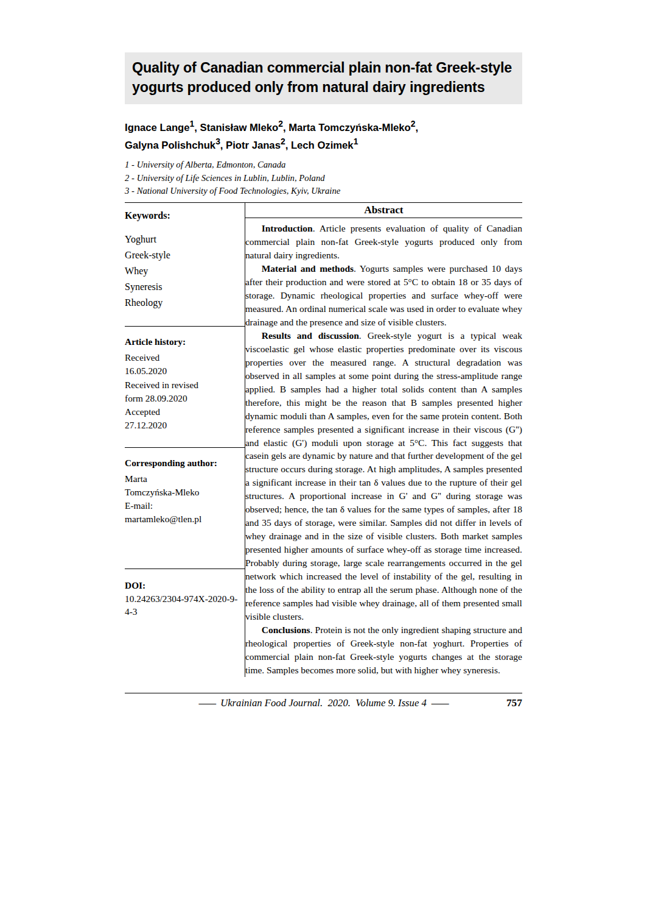Quality of Canadian commercial plain non-fat Greek-style yogurts produced only from natural dairy ingredients
Ignace Lange1, Stanisław Mleko2, Marta Tomczyńska-Mleko2,
Galyna Polishchuk3, Piotr Janas2, Lech Ozimek1
1 - University of Alberta, Edmonton, Canada
2 - University of Life Sciences in Lublin, Lublin, Poland
3 - National University of Food Technologies, Kyiv, Ukraine
| Keywords: Yoghurt Greek-style Whey Syneresis Rheology Article history: Received 16.05.2020 Received in revised form 28.09.2020 Accepted 27.12.2020 Corresponding author: Marta Tomczyńska-Mleko E-mail: martamleko@tlen.pl DOI: 10.24263/2304-974X-2020-9-4-3 | Abstract Introduction . Article presents evaluation of quality of Canadian commercial plain non-fat Greek-style yogurts produced only from natural dairy ingredients. Material and methods . Yogurts samples were purchased 10 days after their production and were stored at 5°C to obtain 18 or 35 days of storage. Dynamic rheological properties and surface whey-off were measured. An ordinal numerical scale was used in order to evaluate whey drainage and the presence and size of visible clusters. Results and discussion . Greek-style yogurt is a typical weak viscoelastic gel whose elastic properties predominate over its viscous properties over the measured range. A structural degradation was observed in all samples at some point during the stress-amplitude range applied. B samples had a higher total solids content than A samples therefore, this might be the reason that B samples presented higher dynamic moduli than A samples, even for the same protein content. Both reference samples presented a significant increase in their viscous (G'') and elastic (G') moduli upon storage at 5°C. This fact suggests that casein gels are dynamic by nature and that further development of the gel structure occurs during storage. At high amplitudes, A samples presented a significant increase in their tan δ values due to the rupture of their gel structures. A proportional increase in G' and G'' during storage was observed; hence, the tan δ values for the same types of samples, after 18 and 35 days of storage, were similar. Samples did not differ in levels of whey drainage and in the size of visible clusters. Both market samples presented higher amounts of surface whey-off as storage time increased. Probably during storage, large scale rearrangements occurred in the gel network which increased the level of instability of the gel, resulting in the loss of the ability to entrap all the serum phase. Although none of the reference samples had visible whey drainage, all of them presented small visible clusters. Conclusions . Protein is not the only ingredient shaping structure and rheological properties of Greek-style non-fat yoghurt. Properties of commercial plain non-fat Greek-style yogurts changes at the storage time. Samples becomes more solid, but with higher whey syneresis. |
—— Ukrainian Food Journal. 2020. Volume 9. Issue 4 —— 757